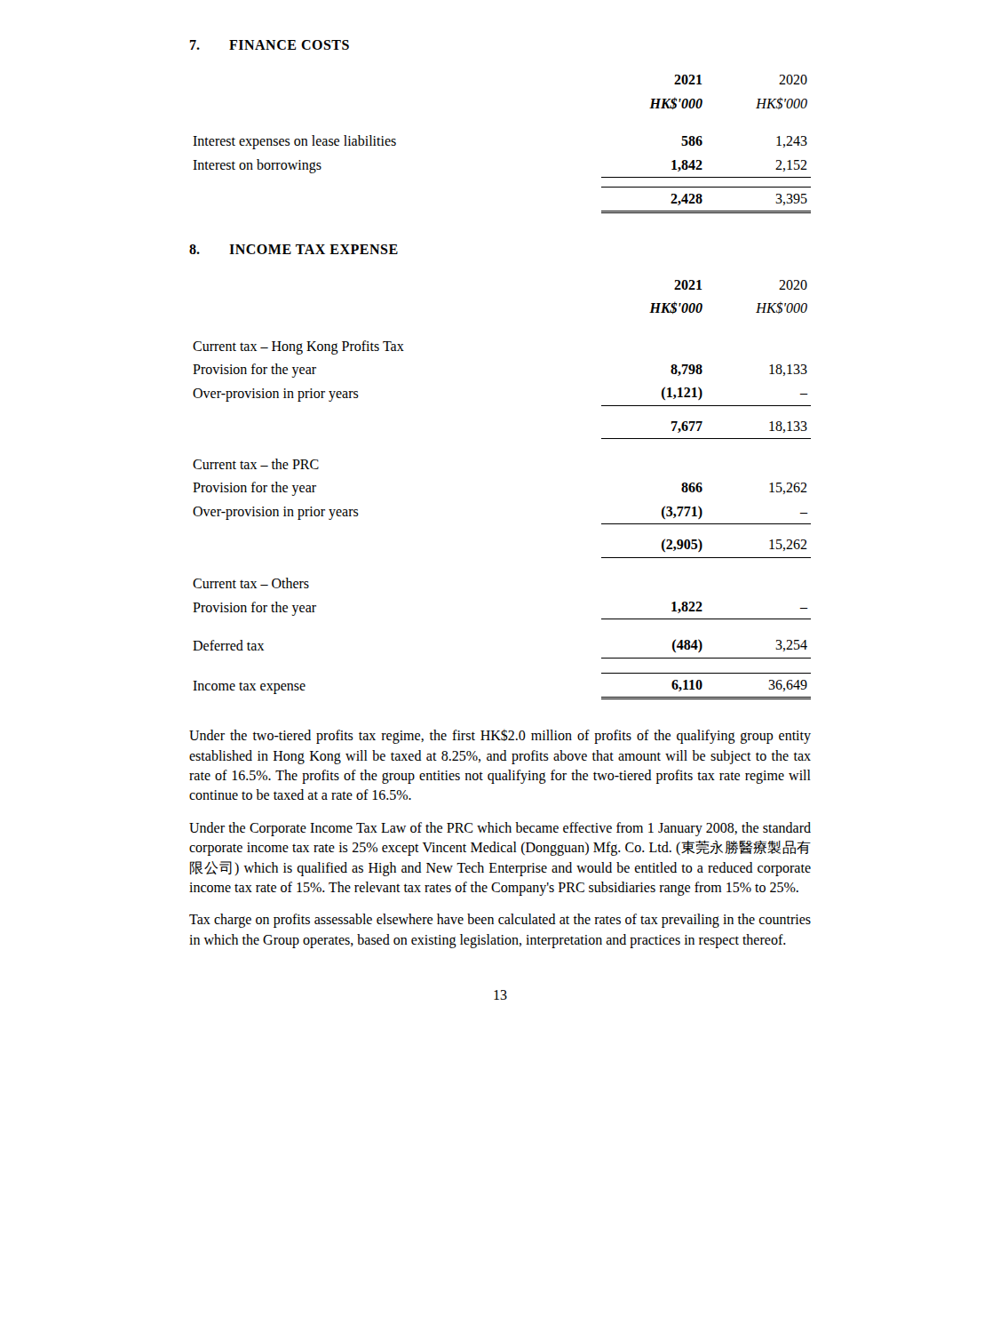7.
FINANCE COSTS
| | 2021 | 2020 |
| | HK$'000 | HK$'000 |
| Interest expenses on lease liabilities | 586 | 1,243 |
| Interest on borrowings | 1,842 | 2,152 |
| | 2,428 | 3,395 |
8.
INCOME TAX EXPENSE
| | 2021 | 2020 |
| | HK$'000 | HK$'000 |
| Current tax – Hong Kong Profits Tax | | |
| Provision for the year | 8,798 | 18,133 |
| Over-provision in prior years | (1,121) | – |
| | 7,677 | 18,133 |
| Current tax – the PRC | | |
| Provision for the year | 866 | 15,262 |
| Over-provision in prior years | (3,771) | – |
| | (2,905) | 15,262 |
| Current tax – Others | | |
| Provision for the year | 1,822 | – |
| Deferred tax | (484) | 3,254 |
| Income tax expense | 6,110 | 36,649 |
Under the two-tiered profits tax regime, the first HK$2.0 million of profits of the qualifying group entity established in Hong Kong will be taxed at 8.25%, and profits above that amount will be subject to the tax rate of 16.5%. The profits of the group entities not qualifying for the two-tiered profits tax rate regime will continue to be taxed at a rate of 16.5%.
Under the Corporate Income Tax Law of the PRC which became effective from 1 January 2008, the standard corporate income tax rate is 25% except Vincent Medical (Dongguan) Mfg. Co. Ltd. (東莞永勝醫療製品有限公司) which is qualified as High and New Tech Enterprise and would be entitled to a reduced corporate income tax rate of 15%. The relevant tax rates of the Company's PRC subsidiaries range from 15% to 25%.
Tax charge on profits assessable elsewhere have been calculated at the rates of tax prevailing in the countries in which the Group operates, based on existing legislation, interpretation and practices in respect thereof.
13